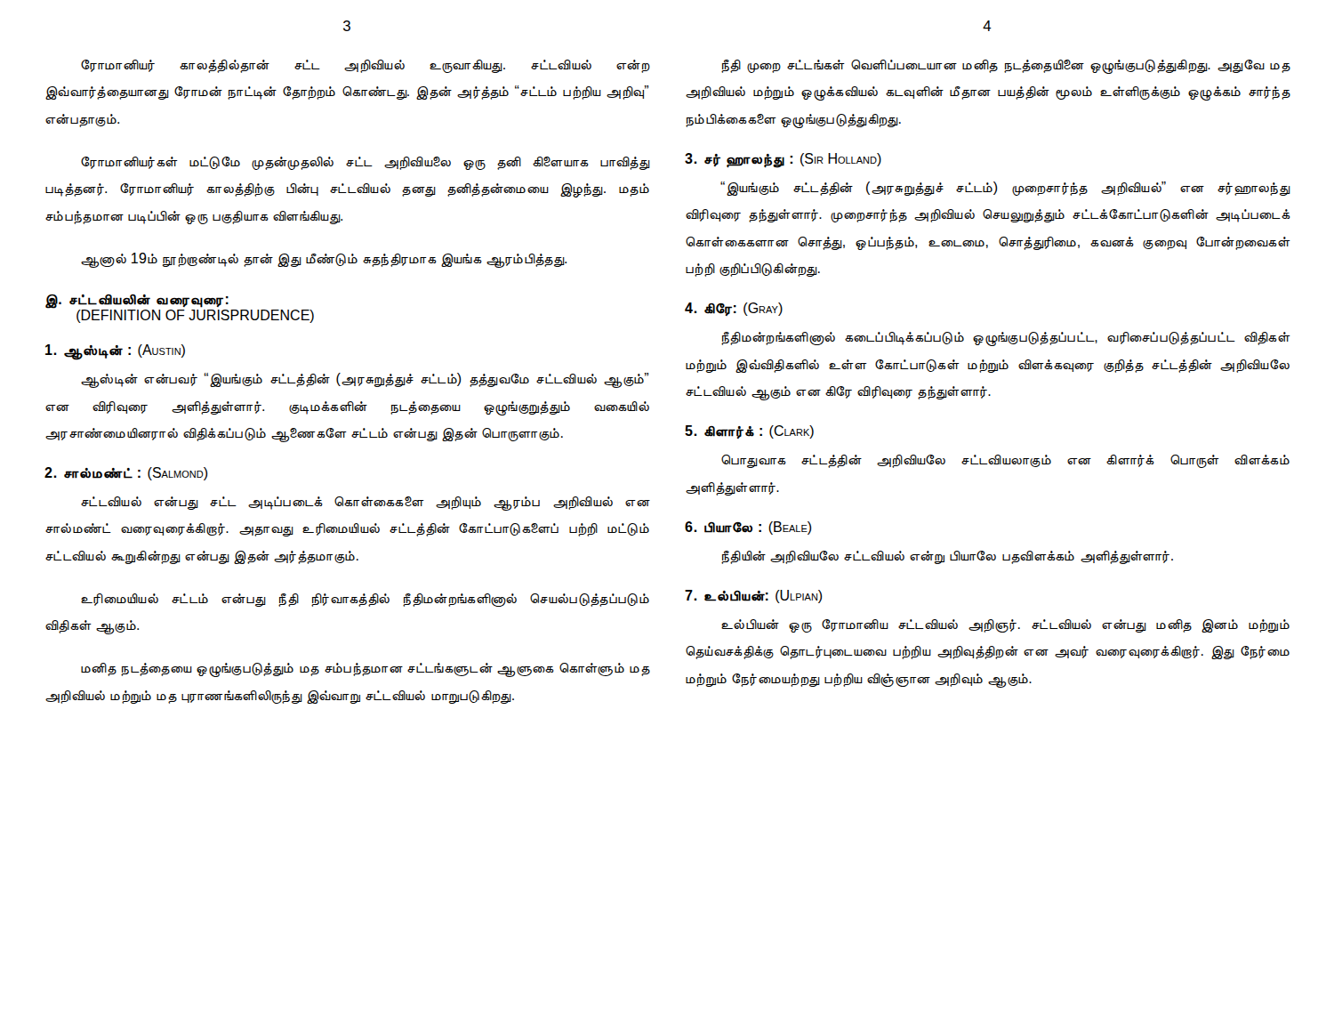3
ரோமானியர் காலத்தில்தான் சட்ட அறிவியல் உருவாகியது. சட்டவியல் என்ற இவ்வார்த்தையானது ரோமன் நாட்டின் தோற்றம் கொண்டது. இதன் அர்த்தம் “சட்டம் பற்றிய அறிவு” என்பதாகும்.
ரோமானியர்கள் மட்டுமே முதன்முதலில் சட்ட அறிவியலை ஒரு தனி கிளையாக பாவித்து படித்தனர். ரோமானியர் காலத்திற்கு பின்பு சட்டவியல் தனது தனித்தன்மையை இழந்து. மதம் சம்பந்தமான படிப்பின் ஒரு பகுதியாக விளங்கியது.
ஆனால் 19ம் நூற்றாண்டில் தான் இது மீண்டும் சுதந்திரமாக இயங்க ஆரம்பித்தது.
இ. சட்டவியலின் வரைவுரை: (DEFINITION OF JURISPRUDENCE)
1. ஆஸ்டின் : (Austin)
ஆஸ்டின் என்பவர் “இயங்கும் சட்டத்தின் (அரசுறுத்துச் சட்டம்) தத்துவமே சட்டவியல் ஆகும்” என விரிவுரை அளித்துள்ளார். குடிமக்களின் நடத்தையை ஒழுங்குறுத்தும் வகையில் அரசாண்மையினரால் விதிக்கப்படும் ஆணைகளே சட்டம் என்பது இதன் பொருளாகும்.
2. சால்மண்ட் : (Salmond)
சட்டவியல் என்பது சட்ட அடிப்படைக் கொள்கைகளை அறியும் ஆரம்ப அறிவியல் என சால்மண்ட் வரைவுரைக்கிறார். அதாவது உரிமையியல் சட்டத்தின் கோட்பாடுகளைப் பற்றி மட்டும் சட்டவியல் கூறுகின்றது என்பது இதன் அர்த்தமாகும்.
உரிமையியல் சட்டம் என்பது நீதி நிர்வாகத்தில் நீதிமன்றங்களினால் செயல்படுத்தப்படும் விதிகள் ஆகும்.
மனித நடத்தையை ஒழுங்குபடுத்தும் மத சம்பந்தமான சட்டங்களுடன் ஆளுகை கொள்ளும் மத அறிவியல் மற்றும் மத புராணங்களிலிருந்து இவ்வாறு சட்டவியல் மாறுபடுகிறது.
4
நீதி முறை சட்டங்கள் வெளிப்படையான மனித நடத்தையினை ஒழுங்குபடுத்துகிறது. அதுவே மத அறிவியல் மற்றும் ஒழுக்கவியல் கடவுளின் மீதான பயத்தின் மூலம் உள்ளிருக்கும் ஒழுக்கம் சார்ந்த நம்பிக்கைகளை ஒழுங்குபடுத்துகிறது.
3. சர் ஹாலந்து : (Sir Holland)
“இயங்கும் சட்டத்தின் (அரசுறுத்துச் சட்டம்) முறைசார்ந்த அறிவியல்” என சர்ஹாலந்து விரிவுரை தந்துள்ளார். முறைசார்ந்த அறிவியல் செயலுறுத்தும் சட்டக்கோட்பாடுகளின் அடிப்படைக் கொள்கைகளான சொத்து, ஒப்பந்தம், உடைமை, சொத்துரிமை, கவனக் குறைவு போன்றவைகள் பற்றி குறிப்பிடுகின்றது.
4. கிரே: (Gray)
நீதிமன்றங்களினால் கடைப்பிடிக்கப்படும் ஒழுங்குபடுத்தப்பட்ட, வரிசைப்படுத்தப்பட்ட விதிகள் மற்றும் இவ்விதிகளில் உள்ள கோட்பாடுகள் மற்றும் விளக்கவுரை குறித்த சட்டத்தின் அறிவியலே சட்டவியல் ஆகும் என கிரே விரிவுரை தந்துள்ளார்.
5. கிளார்க் : (Clark)
பொதுவாக சட்டத்தின் அறிவியலே சட்டவியலாகும் என கிளார்க் பொருள் விளக்கம் அளித்துள்ளார்.
6. பியாலே : (Beale)
நீதியின் அறிவியலே சட்டவியல் என்று பியாலே பதவிளக்கம் அளித்துள்ளார்.
7. உல்பியன்: (Ulpian)
உல்பியன் ஒரு ரோமானிய சட்டவியல் அறிஞர். சட்டவியல் என்பது மனித இனம் மற்றும் தெய்வசக்திக்கு தொடர்புடையவை பற்றிய அறிவுத்திறன் என அவர் வரைவுரைக்கிறார். இது நேர்மை மற்றும் நேர்மையற்றது பற்றிய விஞ்ஞான அறிவும் ஆகும்.